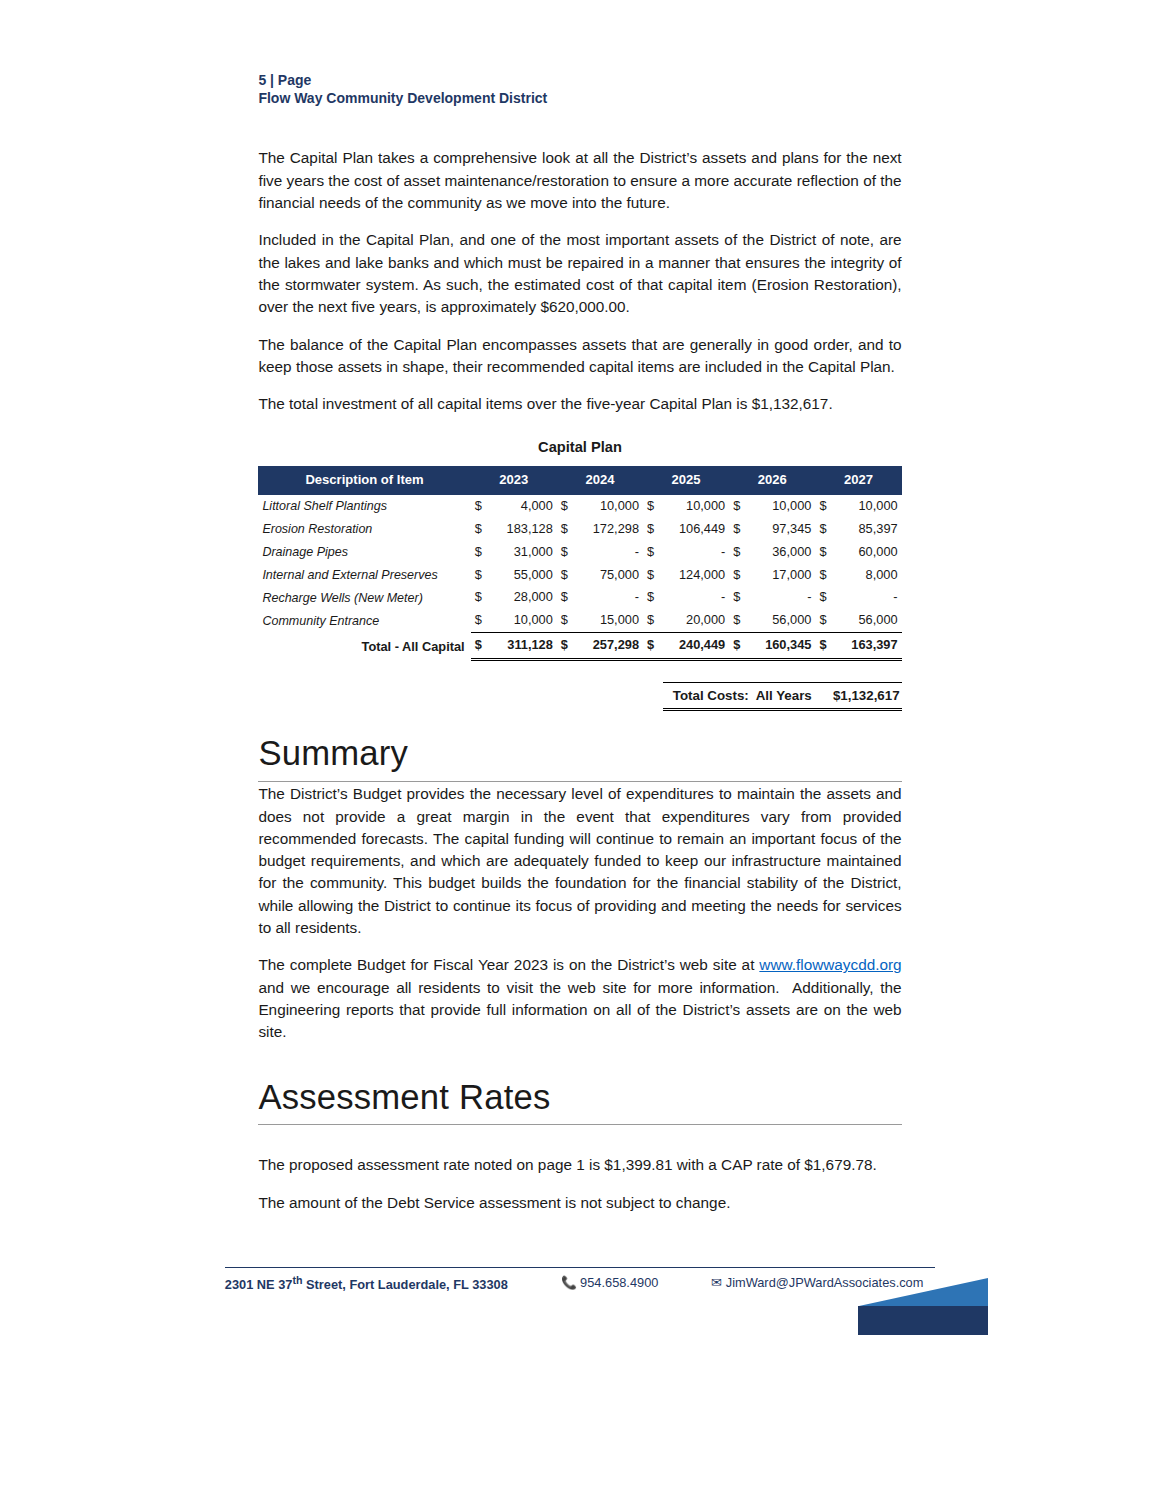5 | Page
Flow Way Community Development District
The Capital Plan takes a comprehensive look at all the District’s assets and plans for the next five years the cost of asset maintenance/restoration to ensure a more accurate reflection of the financial needs of the community as we move into the future.
Included in the Capital Plan, and one of the most important assets of the District of note, are the lakes and lake banks and which must be repaired in a manner that ensures the integrity of the stormwater system. As such, the estimated cost of that capital item (Erosion Restoration), over the next five years, is approximately $620,000.00.
The balance of the Capital Plan encompasses assets that are generally in good order, and to keep those assets in shape, their recommended capital items are included in the Capital Plan.
The total investment of all capital items over the five-year Capital Plan is $1,132,617.
Capital Plan
| Description of Item | 2023 | 2024 | 2025 | 2026 | 2027 |
| --- | --- | --- | --- | --- | --- |
| Littoral Shelf Plantings | $ | 4,000 | $ | 10,000 | $ | 10,000 | $ | 10,000 | $ | 10,000 |
| Erosion Restoration | $ | 183,128 | $ | 172,298 | $ | 106,449 | $ | 97,345 | $ | 85,397 |
| Drainage Pipes | $ | 31,000 | $ | - | $ | - | $ | 36,000 | $ | 60,000 |
| Internal and External Preserves | $ | 55,000 | $ | 75,000 | $ | 124,000 | $ | 17,000 | $ | 8,000 |
| Recharge Wells (New Meter) | $ | 28,000 | $ | - | $ | - | $ | - | $ | - |
| Community Entrance | $ | 10,000 | $ | 15,000 | $ | 20,000 | $ | 56,000 | $ | 56,000 |
| Total - All Capital | $ | 311,128 | $ | 257,298 | $ | 240,449 | $ | 160,345 | $ | 163,397 |
Total Costs: All Years$1,132,617
Summary
The District’s Budget provides the necessary level of expenditures to maintain the assets and does not provide a great margin in the event that expenditures vary from provided recommended forecasts. The capital funding will continue to remain an important focus of the budget requirements, and which are adequately funded to keep our infrastructure maintained for the community. This budget builds the foundation for the financial stability of the District, while allowing the District to continue its focus of providing and meeting the needs for services to all residents.
The complete Budget for Fiscal Year 2023 is on the District’s web site at www.flowwaycdd.org and we encourage all residents to visit the web site for more information. Additionally, the Engineering reports that provide full information on all of the District’s assets are on the web site.
Assessment Rates
The proposed assessment rate noted on page 1 is $1,399.81 with a CAP rate of $1,679.78.
The amount of the Debt Service assessment is not subject to change.
2301 NE 37th Street, Fort Lauderdale, FL 33308 📞 954.658.4900 ✉ JimWard@JPWardAssociates.com